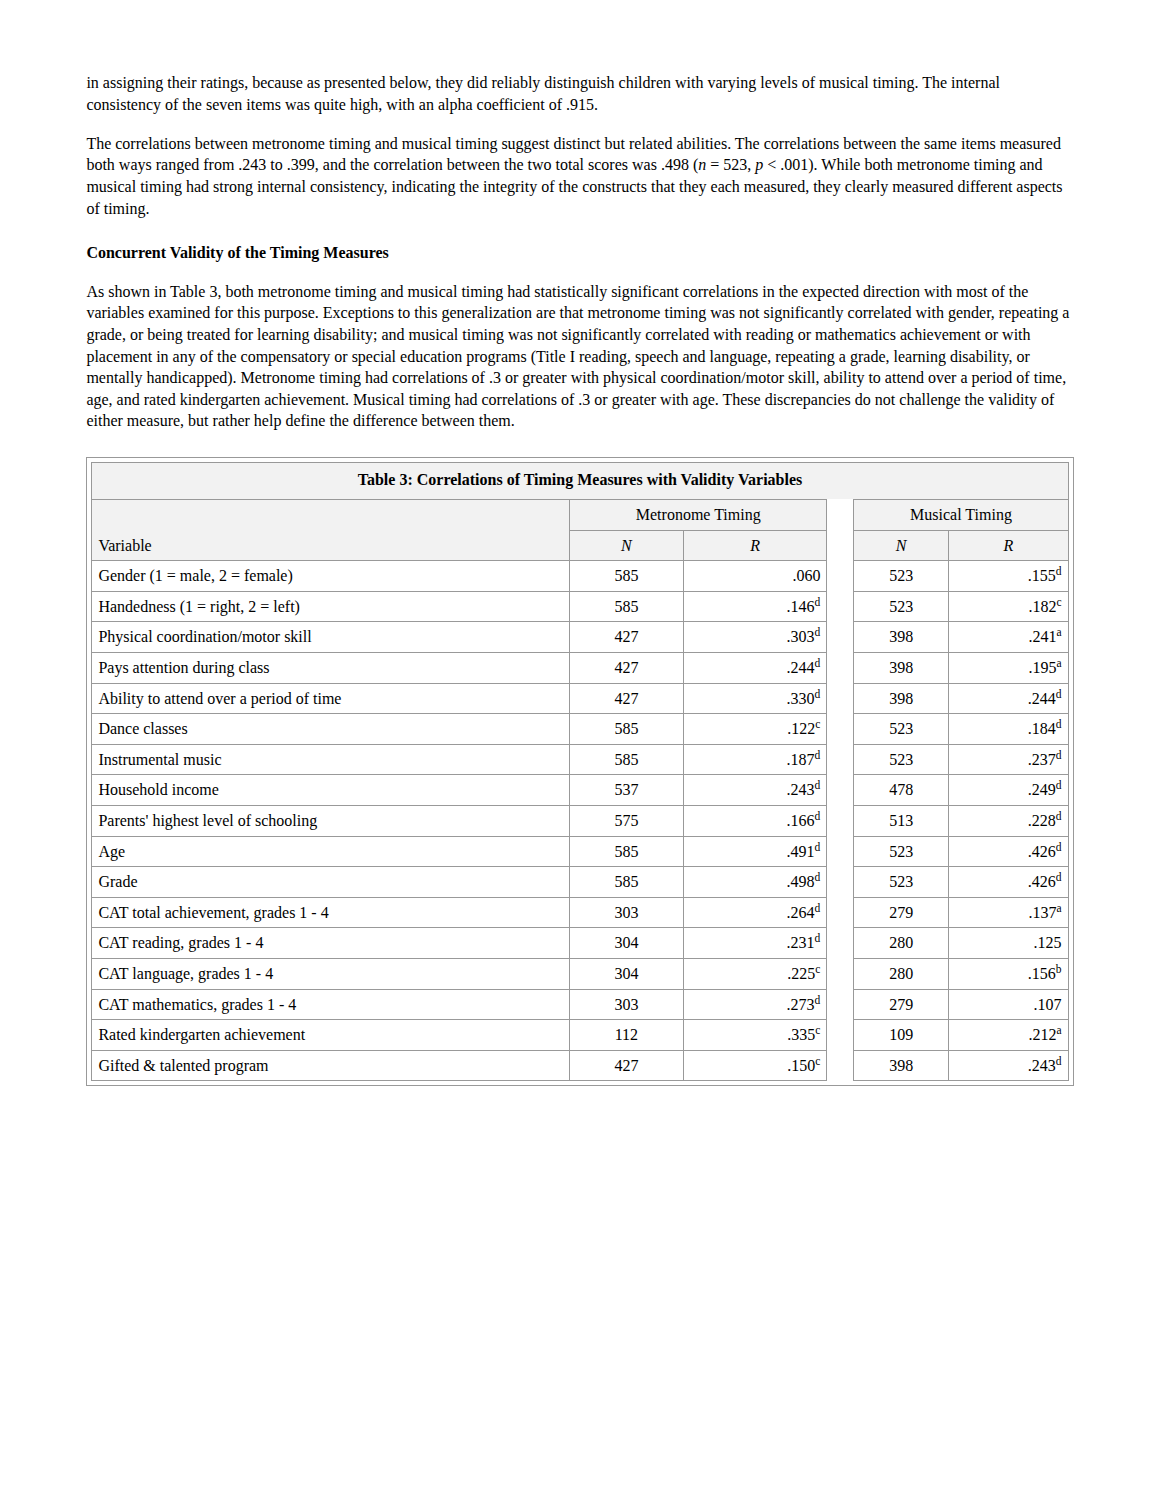in assigning their ratings, because as presented below, they did reliably distinguish children with varying levels of musical timing. The internal consistency of the seven items was quite high, with an alpha coefficient of .915.
The correlations between metronome timing and musical timing suggest distinct but related abilities. The correlations between the same items measured both ways ranged from .243 to .399, and the correlation between the two total scores was .498 (n = 523, p < .001). While both metronome timing and musical timing had strong internal consistency, indicating the integrity of the constructs that they each measured, they clearly measured different aspects of timing.
Concurrent Validity of the Timing Measures
As shown in Table 3, both metronome timing and musical timing had statistically significant correlations in the expected direction with most of the variables examined for this purpose. Exceptions to this generalization are that metronome timing was not significantly correlated with gender, repeating a grade, or being treated for learning disability; and musical timing was not significantly correlated with reading or mathematics achievement or with placement in any of the compensatory or special education programs (Title I reading, speech and language, repeating a grade, learning disability, or mentally handicapped). Metronome timing had correlations of .3 or greater with physical coordination/motor skill, ability to attend over a period of time, age, and rated kindergarten achievement. Musical timing had correlations of .3 or greater with age. These discrepancies do not challenge the validity of either measure, but rather help define the difference between them.
Table 3: Correlations of Timing Measures with Validity Variables
| Variable | Metronome Timing | | Musical Timing |
| --- | --- | --- | --- |
| N | R | N | R |
| Gender (1 = male, 2 = female) | 585 | .060 | | 523 | .155 d |
| Handedness (1 = right, 2 = left) | 585 | .146 d | | 523 | .182 c |
| Physical coordination/motor skill | 427 | .303 d | | 398 | .241 a |
| Pays attention during class | 427 | .244 d | | 398 | .195 a |
| Ability to attend over a period of time | 427 | .330 d | | 398 | .244 d |
| Dance classes | 585 | .122 c | | 523 | .184 d |
| Instrumental music | 585 | .187 d | | 523 | .237 d |
| Household income | 537 | .243 d | | 478 | .249 d |
| Parents' highest level of schooling | 575 | .166 d | | 513 | .228 d |
| Age | 585 | .491 d | | 523 | .426 d |
| Grade | 585 | .498 d | | 523 | .426 d |
| CAT total achievement, grades 1 - 4 | 303 | .264 d | | 279 | .137 a |
| CAT reading, grades 1 - 4 | 304 | .231 d | | 280 | .125 |
| CAT language, grades 1 - 4 | 304 | .225 c | | 280 | .156 b |
| CAT mathematics, grades 1 - 4 | 303 | .273 d | | 279 | .107 |
| Rated kindergarten achievement | 112 | .335 c | | 109 | .212 a |
| Gifted & talented program | 427 | .150 c | | 398 | .243 d |